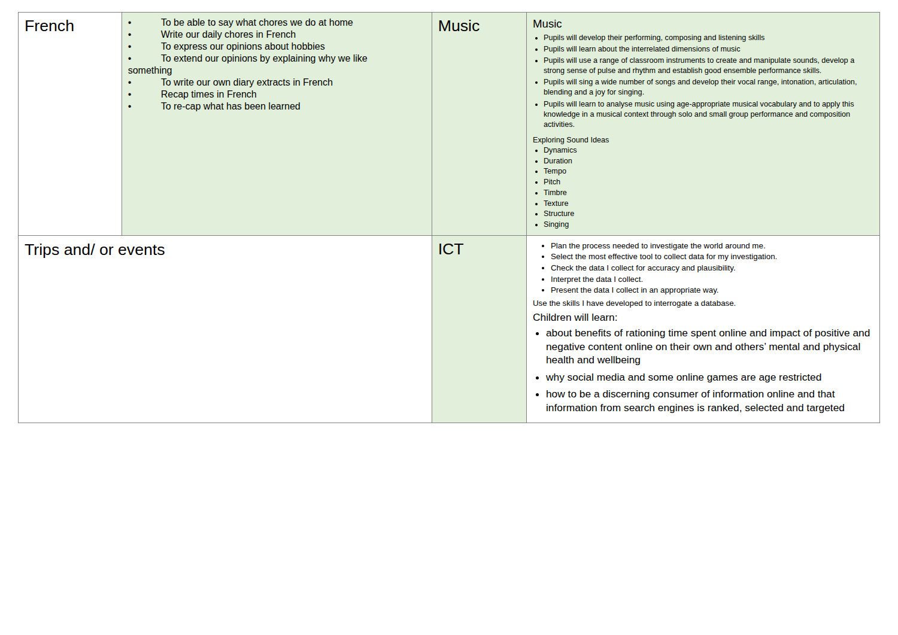| French | • To be able to say what chores we do at home • Write our daily chores in French • To express our opinions about hobbies • To extend our opinions by explaining why we like something • To write our own diary extracts in French • Recap times in French • To re-cap what has been learned | Music | Music Pupils will develop their performing, composing and listening skills Pupils will learn about the interrelated dimensions of music Pupils will use a range of classroom instruments to create and manipulate sounds, develop a strong sense of pulse and rhythm and establish good ensemble performance skills. Pupils will sing a wide number of songs and develop their vocal range, intonation, articulation, blending and a joy for singing. Pupils will learn to analyse music using age-appropriate musical vocabulary and to apply this knowledge in a musical context through solo and small group performance and composition activities. Exploring Sound Ideas Dynamics Duration Tempo Pitch Timbre Texture Structure Singing |
| Trips and/ or events | ICT | Plan the process needed to investigate the world around me. Select the most effective tool to collect data for my investigation. Check the data I collect for accuracy and plausibility. Interpret the data I collect. Present the data I collect in an appropriate way. Use the skills I have developed to interrogate a database. Children will learn: about benefits of rationing time spent online and impact of positive and negative content online on their own and others’ mental and physical health and wellbeing why social media and some online games are age restricted how to be a discerning consumer of information online and that information from search engines is ranked, selected and targeted |